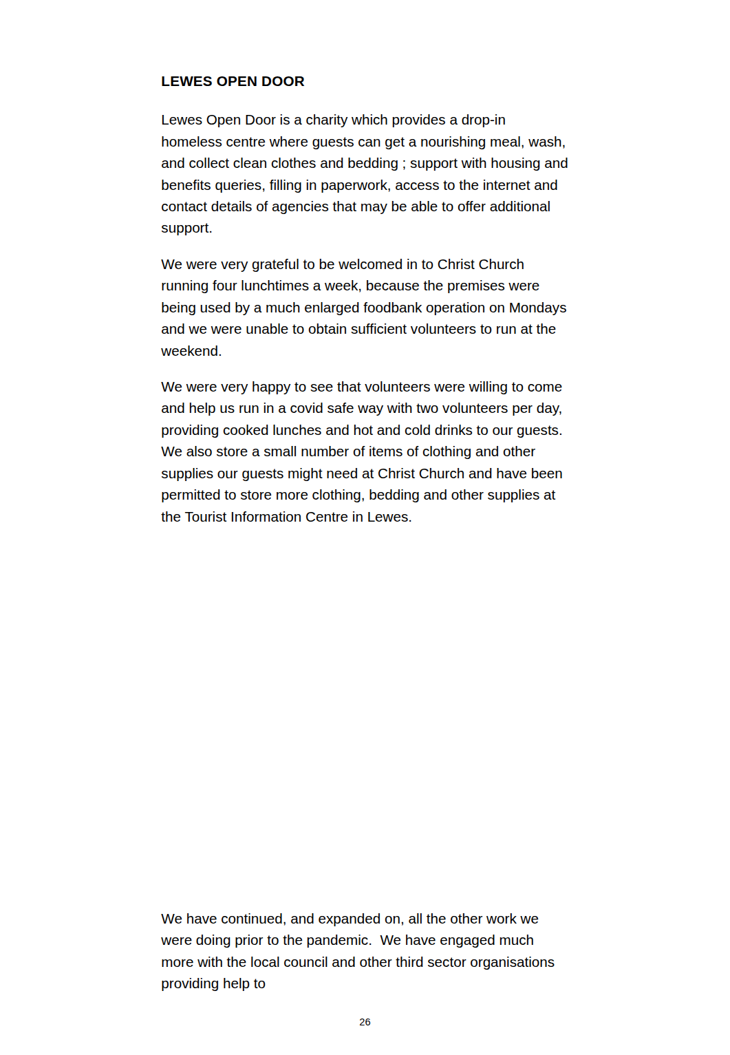LEWES OPEN DOOR
Lewes Open Door is a charity which provides a drop-in homeless centre where guests can get a nourishing meal, wash, and collect clean clothes and bedding ; support with housing and benefits queries, filling in paperwork, access to the internet and contact details of agencies that may be able to offer additional support.
We were very grateful to be welcomed in to Christ Church running four lunchtimes a week, because the premises were being used by a much enlarged foodbank operation on Mondays and we were unable to obtain sufficient volunteers to run at the weekend.
We were very happy to see that volunteers were willing to come and help us run in a covid safe way with two volunteers per day, providing cooked lunches and hot and cold drinks to our guests. We also store a small number of items of clothing and other supplies our guests might need at Christ Church and have been permitted to store more clothing, bedding and other supplies at the Tourist Information Centre in Lewes.
We have continued, and expanded on, all the other work we were doing prior to the pandemic. We have engaged much more with the local council and other third sector organisations providing help to
26